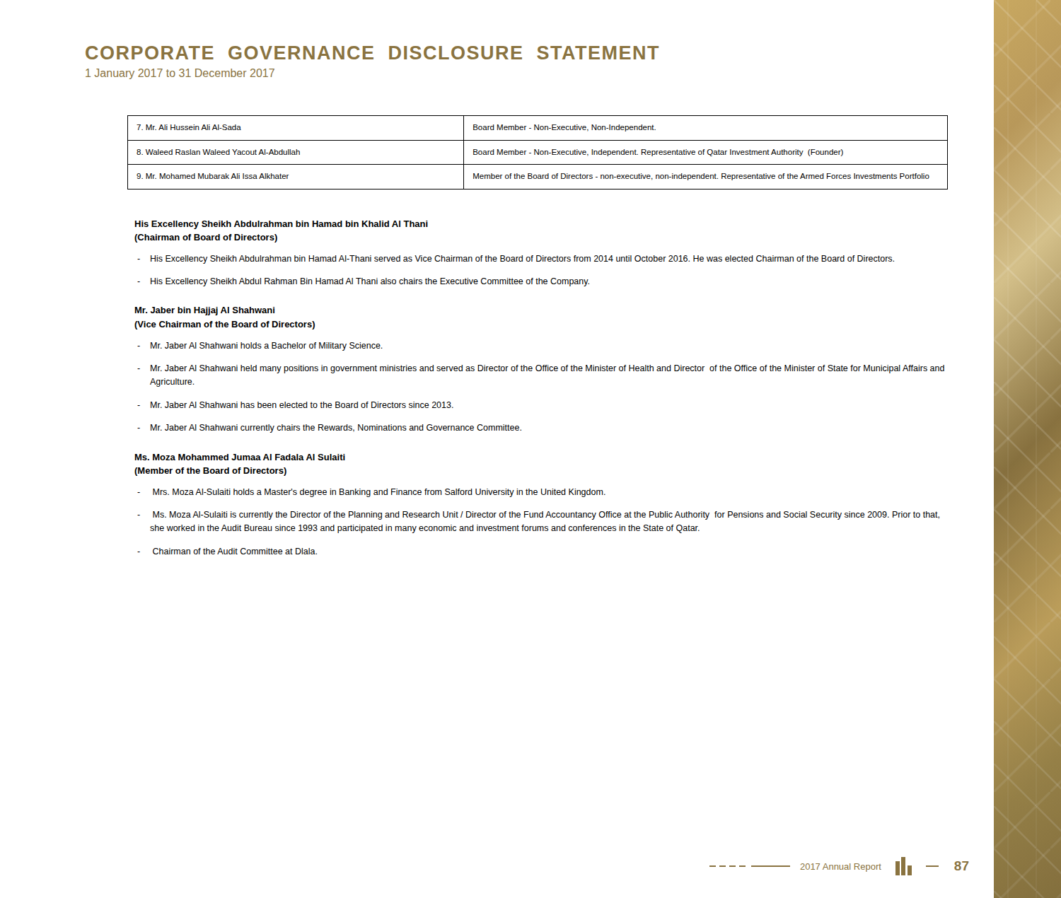CORPORATE GOVERNANCE DISCLOSURE STATEMENT
1 January 2017 to 31 December 2017
| 7. Mr. Ali Hussein Ali Al-Sada | Board Member - Non-Executive, Non-Independent. |
| 8. Waleed Raslan Waleed Yacout Al-Abdullah | Board Member - Non-Executive, Independent. Representative of Qatar Investment Authority (Founder) |
| 9. Mr. Mohamed Mubarak Ali Issa Alkhater | Member of the Board of Directors - non-executive, non-independent. Representative of the Armed Forces Investments Portfolio |
His Excellency Sheikh Abdulrahman bin Hamad bin Khalid Al Thani
(Chairman of Board of Directors)
His Excellency Sheikh Abdulrahman bin Hamad Al-Thani served as Vice Chairman of the Board of Directors from 2014 until October 2016. He was elected Chairman of the Board of Directors.
His Excellency Sheikh Abdul Rahman Bin Hamad Al Thani also chairs the Executive Committee of the Company.
Mr. Jaber bin Hajjaj Al Shahwani
(Vice Chairman of the Board of Directors)
Mr. Jaber Al Shahwani holds a Bachelor of Military Science.
Mr. Jaber Al Shahwani held many positions in government ministries and served as Director of the Office of the Minister of Health and Director of the Office of the Minister of State for Municipal Affairs and Agriculture.
Mr. Jaber Al Shahwani has been elected to the Board of Directors since 2013.
Mr. Jaber Al Shahwani currently chairs the Rewards, Nominations and Governance Committee.
Ms. Moza Mohammed Jumaa Al Fadala Al Sulaiti
(Member of the Board of Directors)
Mrs. Moza Al-Sulaiti holds a Master's degree in Banking and Finance from Salford University in the United Kingdom.
Ms. Moza Al-Sulaiti is currently the Director of the Planning and Research Unit / Director of the Fund Accountancy Office at the Public Authority for Pensions and Social Security since 2009. Prior to that, she worked in the Audit Bureau since 1993 and participated in many economic and investment forums and conferences in the State of Qatar.
Chairman of the Audit Committee at Dlala.
2017 Annual Report
87